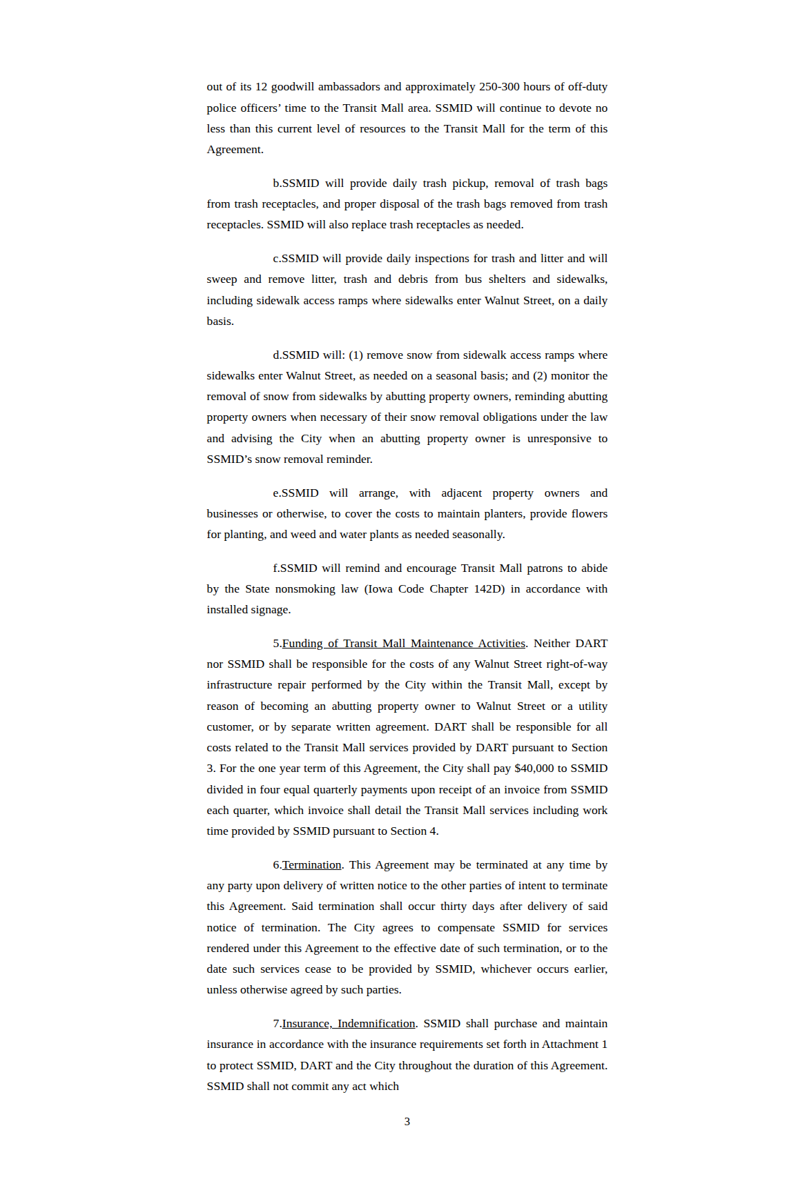out of its 12 goodwill ambassadors and approximately 250-300 hours of off-duty police officers’ time to the Transit Mall area. SSMID will continue to devote no less than this current level of resources to the Transit Mall for the term of this Agreement.
b. SSMID will provide daily trash pickup, removal of trash bags from trash receptacles, and proper disposal of the trash bags removed from trash receptacles. SSMID will also replace trash receptacles as needed.
c. SSMID will provide daily inspections for trash and litter and will sweep and remove litter, trash and debris from bus shelters and sidewalks, including sidewalk access ramps where sidewalks enter Walnut Street, on a daily basis.
d. SSMID will: (1) remove snow from sidewalk access ramps where sidewalks enter Walnut Street, as needed on a seasonal basis; and (2) monitor the removal of snow from sidewalks by abutting property owners, reminding abutting property owners when necessary of their snow removal obligations under the law and advising the City when an abutting property owner is unresponsive to SSMID’s snow removal reminder.
e. SSMID will arrange, with adjacent property owners and businesses or otherwise, to cover the costs to maintain planters, provide flowers for planting, and weed and water plants as needed seasonally.
f. SSMID will remind and encourage Transit Mall patrons to abide by the State nonsmoking law (Iowa Code Chapter 142D) in accordance with installed signage.
5. Funding of Transit Mall Maintenance Activities. Neither DART nor SSMID shall be responsible for the costs of any Walnut Street right-of-way infrastructure repair performed by the City within the Transit Mall, except by reason of becoming an abutting property owner to Walnut Street or a utility customer, or by separate written agreement. DART shall be responsible for all costs related to the Transit Mall services provided by DART pursuant to Section 3. For the one year term of this Agreement, the City shall pay $40,000 to SSMID divided in four equal quarterly payments upon receipt of an invoice from SSMID each quarter, which invoice shall detail the Transit Mall services including work time provided by SSMID pursuant to Section 4.
6. Termination. This Agreement may be terminated at any time by any party upon delivery of written notice to the other parties of intent to terminate this Agreement. Said termination shall occur thirty days after delivery of said notice of termination. The City agrees to compensate SSMID for services rendered under this Agreement to the effective date of such termination, or to the date such services cease to be provided by SSMID, whichever occurs earlier, unless otherwise agreed by such parties.
7. Insurance, Indemnification. SSMID shall purchase and maintain insurance in accordance with the insurance requirements set forth in Attachment 1 to protect SSMID, DART and the City throughout the duration of this Agreement. SSMID shall not commit any act which
3